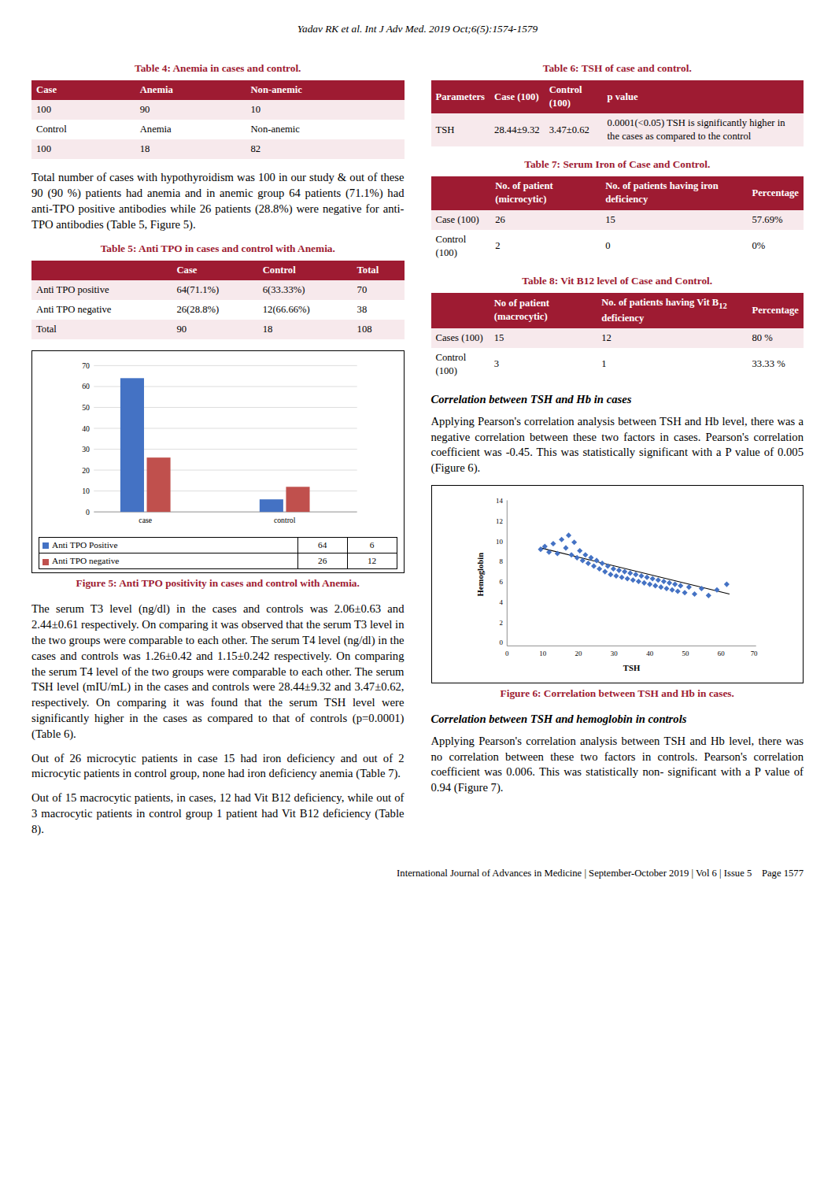Yadav RK et al. Int J Adv Med. 2019 Oct;6(5):1574-1579
Table 4: Anemia in cases and control.
| Case | Anemia | Non-anemic |
| --- | --- | --- |
| 100 | 90 | 10 |
| Control | Anemia | Non-anemic |
| 100 | 18 | 82 |
Total number of cases with hypothyroidism was 100 in our study & out of these 90 (90 %) patients had anemia and in anemic group 64 patients (71.1%) had anti-TPO positive antibodies while 26 patients (28.8%) were negative for anti-TPO antibodies (Table 5, Figure 5).
Table 5: Anti TPO in cases and control with Anemia.
| | Case | Control | Total |
| --- | --- | --- | --- |
| Anti TPO positive | 64(71.1%) | 6(33.33%) | 70 |
| Anti TPO negative | 26(28.8%) | 12(66.66%) | 38 |
| Total | 90 | 18 | 108 |
70 60 50 40 30 20 10 0 case control
| Anti TPO Positive | 64 | 6 |
| Anti TPO negative | 26 | 12 |
Figure 5: Anti TPO positivity in cases and control with Anemia.
The serum T3 level (ng/dl) in the cases and controls was 2.06±0.63 and 2.44±0.61 respectively. On comparing it was observed that the serum T3 level in the two groups were comparable to each other. The serum T4 level (ng/dl) in the cases and controls was 1.26±0.42 and 1.15±0.242 respectively. On comparing the serum T4 level of the two groups were comparable to each other. The serum TSH level (mIU/mL) in the cases and controls were 28.44±9.32 and 3.47±0.62, respectively. On comparing it was found that the serum TSH level were significantly higher in the cases as compared to that of controls (p=0.0001) (Table 6).
Out of 26 microcytic patients in case 15 had iron deficiency and out of 2 microcytic patients in control group, none had iron deficiency anemia (Table 7).
Out of 15 macrocytic patients, in cases, 12 had Vit B12 deficiency, while out of 3 macrocytic patients in control group 1 patient had Vit B12 deficiency (Table 8).
Table 6: TSH of case and control.
| Parameters | Case (100) | Control (100) | p value |
| --- | --- | --- | --- |
| TSH | 28.44±9.32 | 3.47±0.62 | 0.0001(<0.05) TSH is significantly higher in the cases as compared to the control |
Table 7: Serum Iron of Case and Control.
| | No. of patient (microcytic) | No. of patients having iron deficiency | Percentage |
| --- | --- | --- | --- |
| Case (100) | 26 | 15 | 57.69% |
| Control (100) | 2 | 0 | 0% |
Table 8: Vit B12 level of Case and Control.
| | No of patient (macrocytic) | No. of patients having Vit B 12 deficiency | Percentage |
| --- | --- | --- | --- |
| Cases (100) | 15 | 12 | 80 % |
| Control (100) | 3 | 1 | 33.33 % |
Correlation between TSH and Hb in cases
Applying Pearson's correlation analysis between TSH and Hb level, there was a negative correlation between these two factors in cases. Pearson's correlation coefficient was -0.45. This was statistically significant with a P value of 0.005 (Figure 6).
14 12 10 8 6 4 2 0 0 10 20 30 40 50 60 70 TSH Hemoglobin
Figure 6: Correlation between TSH and Hb in cases.
Correlation between TSH and hemoglobin in controls
Applying Pearson's correlation analysis between TSH and Hb level, there was no correlation between these two factors in controls. Pearson's correlation coefficient was 0.006. This was statistically non- significant with a P value of 0.94 (Figure 7).
International Journal of Advances in Medicine | September-October 2019 | Vol 6 | Issue 5 Page 1577